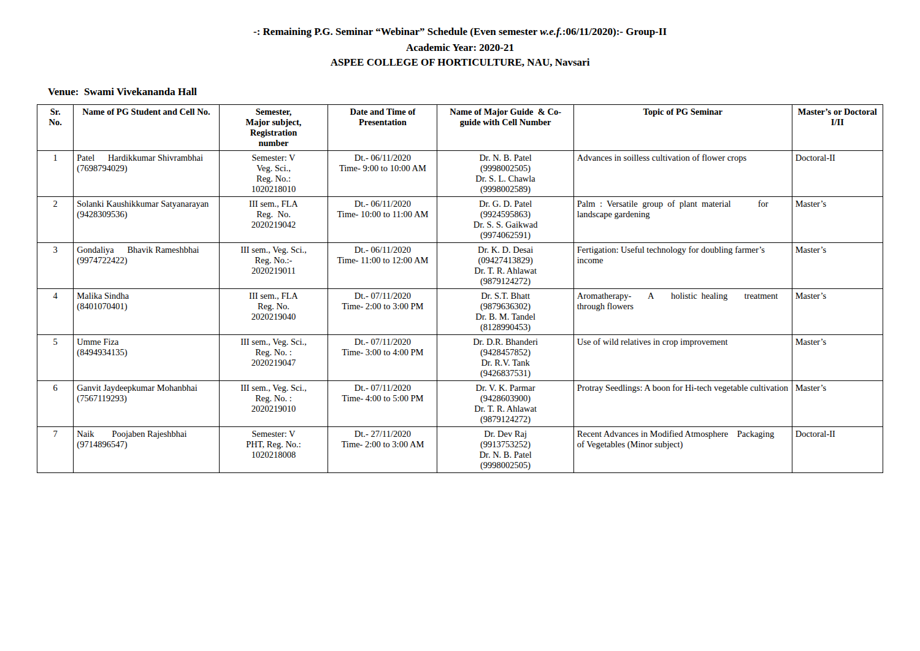-: Remaining P.G. Seminar “Webinar” Schedule (Even semester w.e.f.:06/11/2020):- Group-II
Academic Year: 2020-21
ASPEE COLLEGE OF HORTICULTURE, NAU, Navsari
Venue: Swami Vivekananda Hall
| Sr. No. | Name of PG Student and Cell No. | Semester, Major subject, Registration number | Date and Time of Presentation | Name of Major Guide & Co-guide with Cell Number | Topic of PG Seminar | Master’s or Doctoral I/II |
| --- | --- | --- | --- | --- | --- | --- |
| 1 | Patel Hardikkumar Shivrambhai (7698794029) | Semester: V Veg. Sci., Reg. No.: 1020218010 | Dt.- 06/11/2020 Time- 9:00 to 10:00 AM | Dr. N. B. Patel (9998002505) Dr. S. L. Chawla (9998002589) | Advances in soilless cultivation of flower crops | Doctoral-II |
| 2 | Solanki Kaushikkumar Satyanarayan (9428309536) | III sem., FLA Reg. No. 2020219042 | Dt.- 06/11/2020 Time- 10:00 to 11:00 AM | Dr. G. D. Patel (9924595863) Dr. S. S. Gaikwad (9974062591) | Palm : Versatile group of plant material for landscape gardening | Master’s |
| 3 | Gondaliya Bhavik Rameshbhai (9974722422) | III sem., Veg. Sci., Reg. No.:- 2020219011 | Dt.- 06/11/2020 Time- 11:00 to 12:00 AM | Dr. K. D. Desai (09427413829) Dr. T. R. Ahlawat (9879124272) | Fertigation: Useful technology for doubling farmer’s income | Master’s |
| 4 | Malika Sindha (8401070401) | III sem., FLA Reg. No. 2020219040 | Dt.- 07/11/2020 Time- 2:00 to 3:00 PM | Dr. S.T. Bhatt (9879636302) Dr. B. M. Tandel (8128990453) | Aromatherapy- A holistic healing treatment through flowers | Master’s |
| 5 | Umme Fiza (8494934135) | III sem., Veg. Sci., Reg. No. : 2020219047 | Dt.- 07/11/2020 Time- 3:00 to 4:00 PM | Dr. D.R. Bhanderi (9428457852) Dr. R.V. Tank (9426837531) | Use of wild relatives in crop improvement | Master’s |
| 6 | Ganvit Jaydeepkumar Mohanbhai (7567119293) | III sem., Veg. Sci., Reg. No. : 2020219010 | Dt.- 07/11/2020 Time- 4:00 to 5:00 PM | Dr. V. K. Parmar (9428603900) Dr. T. R. Ahlawat (9879124272) | Protray Seedlings: A boon for Hi-tech vegetable cultivation | Master’s |
| 7 | Naik Poojaben Rajeshbhai (9714896547) | Semester: V PHT, Reg. No.: 1020218008 | Dt.- 27/11/2020 Time- 2:00 to 3:00 AM | Dr. Dev Raj (9913753252) Dr. N. B. Patel (9998002505) | Recent Advances in Modified Atmosphere Packaging of Vegetables (Minor subject) | Doctoral-II |